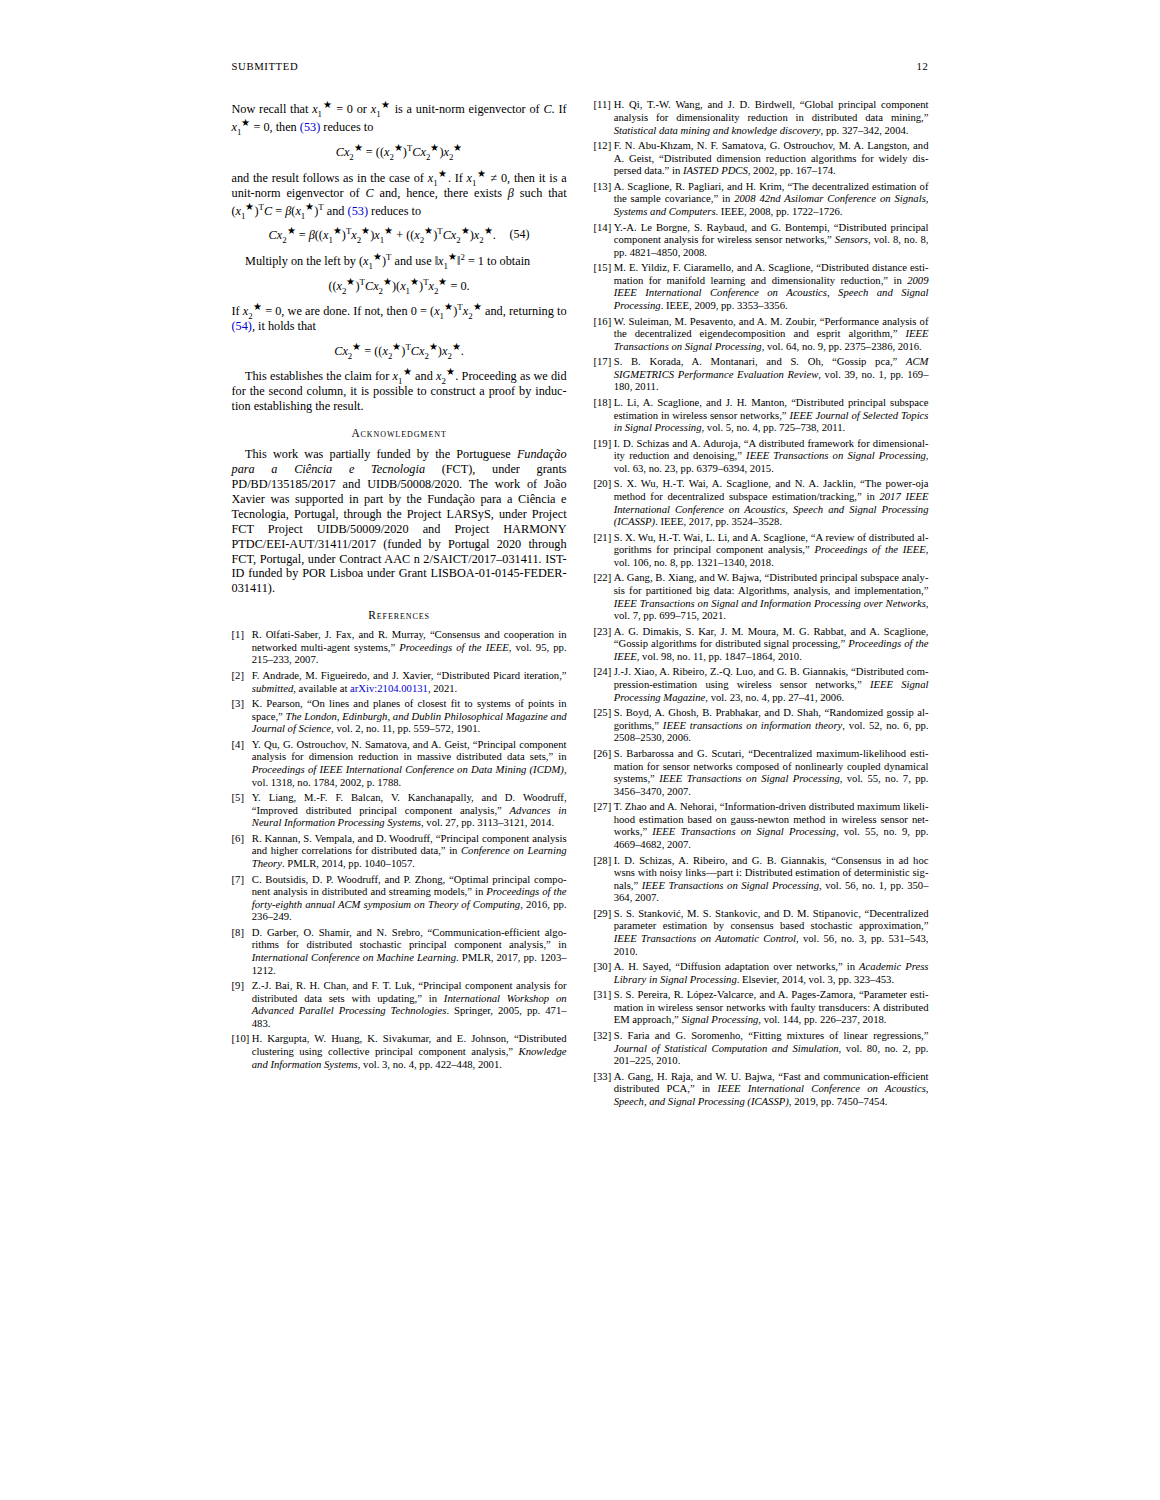SUBMITTED 12
Now recall that x1★ = 0 or x1★ is a unit-norm eigenvector of C. If x1★ = 0, then (53) reduces to
Cx2★ = ((x2★)TCx2★)x2★
and the result follows as in the case of x1★. If x1★ ≠ 0, then it is a unit-norm eigenvector of C and, hence, there exists β such that (x1★)TC = β(x1★)T and (53) reduces to
Cx2★ = β((x1★)Tx2★)x1★ + ((x2★)TCx2★)x2★. (54)
Multiply on the left by (x1★)T and use ‖x1★‖2 = 1 to obtain
((x2★)TCx2★)(x1★)Tx2★ = 0.
If x2★ = 0, we are done. If not, then 0 = (x1★)Tx2★ and, returning to (54), it holds that
Cx2★ = ((x2★)TCx2★)x2★.
This establishes the claim for x1★ and x2★. Proceeding as we did for the second column, it is possible to construct a proof by induction establishing the result.
Acknowledgment
This work was partially funded by the Portuguese Fundação para a Ciência e Tecnologia (FCT), under grants PD/BD/135185/2017 and UIDB/50008/2020. The work of João Xavier was supported in part by the Fundação para a Ciência e Tecnologia, Portugal, through the Project LARSyS, under Project FCT Project UIDB/50009/2020 and Project HARMONY PTDC/EEI-AUT/31411/2017 (funded by Portugal 2020 through FCT, Portugal, under Contract AAC n 2/SAICT/2017–031411. IST-ID funded by POR Lisboa under Grant LISBOA-01-0145-FEDER-031411).
References
[1] R. Olfati-Saber, J. Fax, and R. Murray, “Consensus and cooperation in networked multi-agent systems,” Proceedings of the IEEE, vol. 95, pp. 215–233, 2007.
[2] F. Andrade, M. Figueiredo, and J. Xavier, “Distributed Picard iteration,” submitted, available at arXiv:2104.00131, 2021.
[3] K. Pearson, “On lines and planes of closest fit to systems of points in space,” The London, Edinburgh, and Dublin Philosophical Magazine and Journal of Science, vol. 2, no. 11, pp. 559–572, 1901.
[4] Y. Qu, G. Ostrouchov, N. Samatova, and A. Geist, “Principal component analysis for dimension reduction in massive distributed data sets,” in Proceedings of IEEE International Conference on Data Mining (ICDM), vol. 1318, no. 1784, 2002, p. 1788.
[5] Y. Liang, M.-F. F. Balcan, V. Kanchanapally, and D. Woodruff, “Improved distributed principal component analysis,” Advances in Neural Information Processing Systems, vol. 27, pp. 3113–3121, 2014.
[6] R. Kannan, S. Vempala, and D. Woodruff, “Principal component analysis and higher correlations for distributed data,” in Conference on Learning Theory. PMLR, 2014, pp. 1040–1057.
[7] C. Boutsidis, D. P. Woodruff, and P. Zhong, “Optimal principal component analysis in distributed and streaming models,” in Proceedings of the forty-eighth annual ACM symposium on Theory of Computing, 2016, pp. 236–249.
[8] D. Garber, O. Shamir, and N. Srebro, “Communication-efficient algorithms for distributed stochastic principal component analysis,” in International Conference on Machine Learning. PMLR, 2017, pp. 1203–1212.
[9] Z.-J. Bai, R. H. Chan, and F. T. Luk, “Principal component analysis for distributed data sets with updating,” in International Workshop on Advanced Parallel Processing Technologies. Springer, 2005, pp. 471–483.
[10] H. Kargupta, W. Huang, K. Sivakumar, and E. Johnson, “Distributed clustering using collective principal component analysis,” Knowledge and Information Systems, vol. 3, no. 4, pp. 422–448, 2001.
[11] H. Qi, T.-W. Wang, and J. D. Birdwell, “Global principal component analysis for dimensionality reduction in distributed data mining,” Statistical data mining and knowledge discovery, pp. 327–342, 2004.
[12] F. N. Abu-Khzam, N. F. Samatova, G. Ostrouchov, M. A. Langston, and A. Geist, “Distributed dimension reduction algorithms for widely dispersed data.” in IASTED PDCS, 2002, pp. 167–174.
[13] A. Scaglione, R. Pagliari, and H. Krim, “The decentralized estimation of the sample covariance,” in 2008 42nd Asilomar Conference on Signals, Systems and Computers. IEEE, 2008, pp. 1722–1726.
[14] Y.-A. Le Borgne, S. Raybaud, and G. Bontempi, “Distributed principal component analysis for wireless sensor networks,” Sensors, vol. 8, no. 8, pp. 4821–4850, 2008.
[15] M. E. Yildiz, F. Ciaramello, and A. Scaglione, “Distributed distance estimation for manifold learning and dimensionality reduction,” in 2009 IEEE International Conference on Acoustics, Speech and Signal Processing. IEEE, 2009, pp. 3353–3356.
[16] W. Suleiman, M. Pesavento, and A. M. Zoubir, “Performance analysis of the decentralized eigendecomposition and esprit algorithm,” IEEE Transactions on Signal Processing, vol. 64, no. 9, pp. 2375–2386, 2016.
[17] S. B. Korada, A. Montanari, and S. Oh, “Gossip pca,” ACM SIGMETRICS Performance Evaluation Review, vol. 39, no. 1, pp. 169–180, 2011.
[18] L. Li, A. Scaglione, and J. H. Manton, “Distributed principal subspace estimation in wireless sensor networks,” IEEE Journal of Selected Topics in Signal Processing, vol. 5, no. 4, pp. 725–738, 2011.
[19] I. D. Schizas and A. Aduroja, “A distributed framework for dimensionality reduction and denoising,” IEEE Transactions on Signal Processing, vol. 63, no. 23, pp. 6379–6394, 2015.
[20] S. X. Wu, H.-T. Wai, A. Scaglione, and N. A. Jacklin, “The power-oja method for decentralized subspace estimation/tracking,” in 2017 IEEE International Conference on Acoustics, Speech and Signal Processing (ICASSP). IEEE, 2017, pp. 3524–3528.
[21] S. X. Wu, H.-T. Wai, L. Li, and A. Scaglione, “A review of distributed algorithms for principal component analysis,” Proceedings of the IEEE, vol. 106, no. 8, pp. 1321–1340, 2018.
[22] A. Gang, B. Xiang, and W. Bajwa, “Distributed principal subspace analysis for partitioned big data: Algorithms, analysis, and implementation,” IEEE Transactions on Signal and Information Processing over Networks, vol. 7, pp. 699–715, 2021.
[23] A. G. Dimakis, S. Kar, J. M. Moura, M. G. Rabbat, and A. Scaglione, “Gossip algorithms for distributed signal processing,” Proceedings of the IEEE, vol. 98, no. 11, pp. 1847–1864, 2010.
[24] J.-J. Xiao, A. Ribeiro, Z.-Q. Luo, and G. B. Giannakis, “Distributed compression-estimation using wireless sensor networks,” IEEE Signal Processing Magazine, vol. 23, no. 4, pp. 27–41, 2006.
[25] S. Boyd, A. Ghosh, B. Prabhakar, and D. Shah, “Randomized gossip algorithms,” IEEE transactions on information theory, vol. 52, no. 6, pp. 2508–2530, 2006.
[26] S. Barbarossa and G. Scutari, “Decentralized maximum-likelihood estimation for sensor networks composed of nonlinearly coupled dynamical systems,” IEEE Transactions on Signal Processing, vol. 55, no. 7, pp. 3456–3470, 2007.
[27] T. Zhao and A. Nehorai, “Information-driven distributed maximum likelihood estimation based on gauss-newton method in wireless sensor networks,” IEEE Transactions on Signal Processing, vol. 55, no. 9, pp. 4669–4682, 2007.
[28] I. D. Schizas, A. Ribeiro, and G. B. Giannakis, “Consensus in ad hoc wsns with noisy links—part i: Distributed estimation of deterministic signals,” IEEE Transactions on Signal Processing, vol. 56, no. 1, pp. 350–364, 2007.
[29] S. S. Stanković, M. S. Stankovic, and D. M. Stipanovic, “Decentralized parameter estimation by consensus based stochastic approximation,” IEEE Transactions on Automatic Control, vol. 56, no. 3, pp. 531–543, 2010.
[30] A. H. Sayed, “Diffusion adaptation over networks,” in Academic Press Library in Signal Processing. Elsevier, 2014, vol. 3, pp. 323–453.
[31] S. S. Pereira, R. López-Valcarce, and A. Pages-Zamora, “Parameter estimation in wireless sensor networks with faulty transducers: A distributed EM approach,” Signal Processing, vol. 144, pp. 226–237, 2018.
[32] S. Faria and G. Soromenho, “Fitting mixtures of linear regressions,” Journal of Statistical Computation and Simulation, vol. 80, no. 2, pp. 201–225, 2010.
[33] A. Gang, H. Raja, and W. U. Bajwa, “Fast and communication-efficient distributed PCA,” in IEEE International Conference on Acoustics, Speech, and Signal Processing (ICASSP), 2019, pp. 7450–7454.